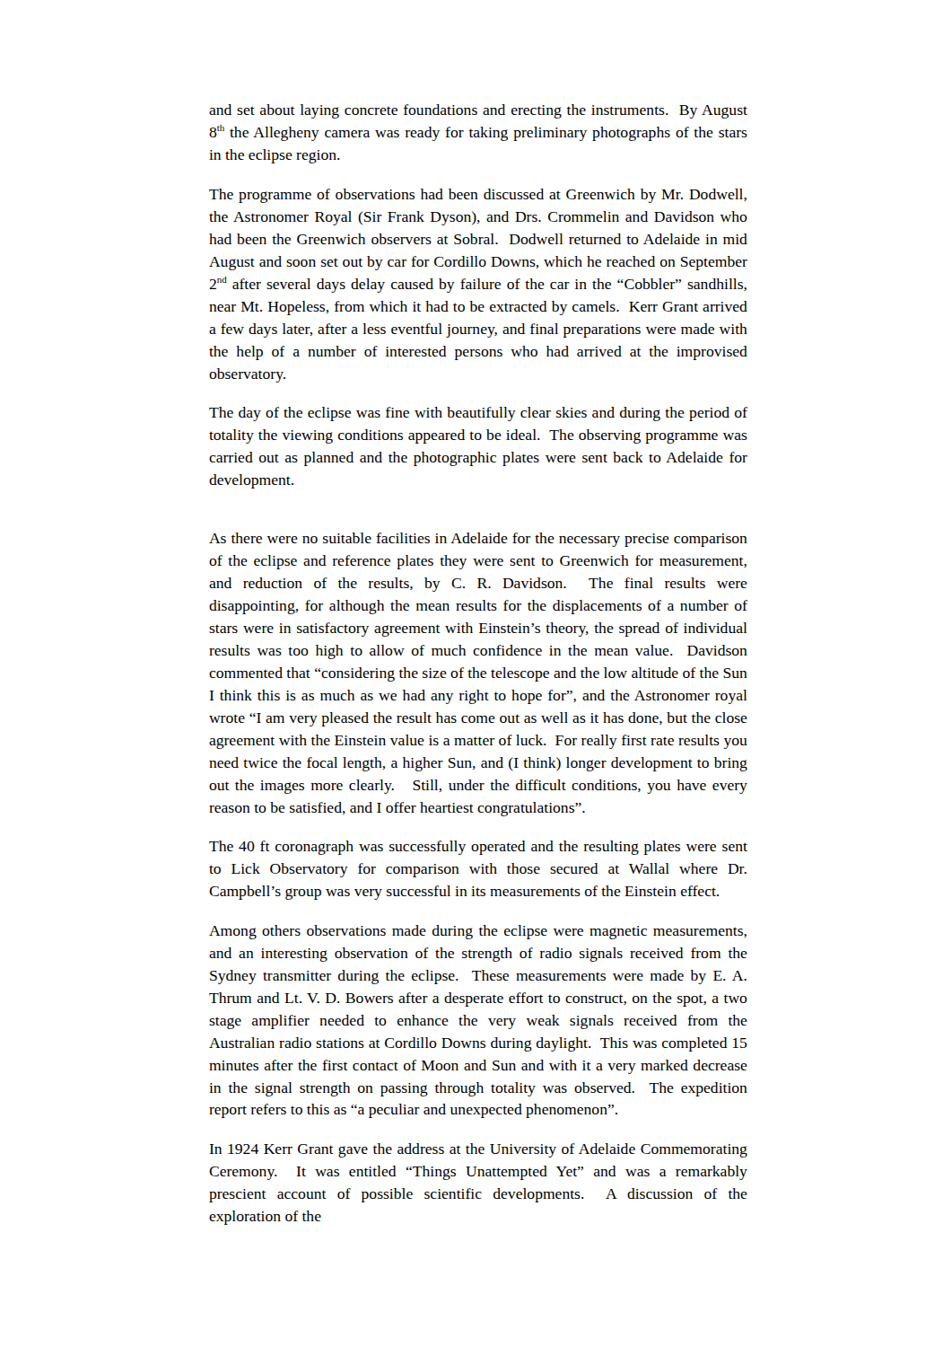and set about laying concrete foundations and erecting the instruments. By August 8th the Allegheny camera was ready for taking preliminary photographs of the stars in the eclipse region.
The programme of observations had been discussed at Greenwich by Mr. Dodwell, the Astronomer Royal (Sir Frank Dyson), and Drs. Crommelin and Davidson who had been the Greenwich observers at Sobral. Dodwell returned to Adelaide in mid August and soon set out by car for Cordillo Downs, which he reached on September 2nd after several days delay caused by failure of the car in the “Cobbler” sandhills, near Mt. Hopeless, from which it had to be extracted by camels. Kerr Grant arrived a few days later, after a less eventful journey, and final preparations were made with the help of a number of interested persons who had arrived at the improvised observatory.
The day of the eclipse was fine with beautifully clear skies and during the period of totality the viewing conditions appeared to be ideal. The observing programme was carried out as planned and the photographic plates were sent back to Adelaide for development.
As there were no suitable facilities in Adelaide for the necessary precise comparison of the eclipse and reference plates they were sent to Greenwich for measurement, and reduction of the results, by C. R. Davidson. The final results were disappointing, for although the mean results for the displacements of a number of stars were in satisfactory agreement with Einstein’s theory, the spread of individual results was too high to allow of much confidence in the mean value. Davidson commented that “considering the size of the telescope and the low altitude of the Sun I think this is as much as we had any right to hope for”, and the Astronomer royal wrote “I am very pleased the result has come out as well as it has done, but the close agreement with the Einstein value is a matter of luck. For really first rate results you need twice the focal length, a higher Sun, and (I think) longer development to bring out the images more clearly. Still, under the difficult conditions, you have every reason to be satisfied, and I offer heartiest congratulations”.
The 40 ft coronagraph was successfully operated and the resulting plates were sent to Lick Observatory for comparison with those secured at Wallal where Dr. Campbell’s group was very successful in its measurements of the Einstein effect.
Among others observations made during the eclipse were magnetic measurements, and an interesting observation of the strength of radio signals received from the Sydney transmitter during the eclipse. These measurements were made by E. A. Thrum and Lt. V. D. Bowers after a desperate effort to construct, on the spot, a two stage amplifier needed to enhance the very weak signals received from the Australian radio stations at Cordillo Downs during daylight. This was completed 15 minutes after the first contact of Moon and Sun and with it a very marked decrease in the signal strength on passing through totality was observed. The expedition report refers to this as “a peculiar and unexpected phenomenon”.
In 1924 Kerr Grant gave the address at the University of Adelaide Commemorating Ceremony. It was entitled “Things Unattempted Yet” and was a remarkably prescient account of possible scientific developments. A discussion of the exploration of the